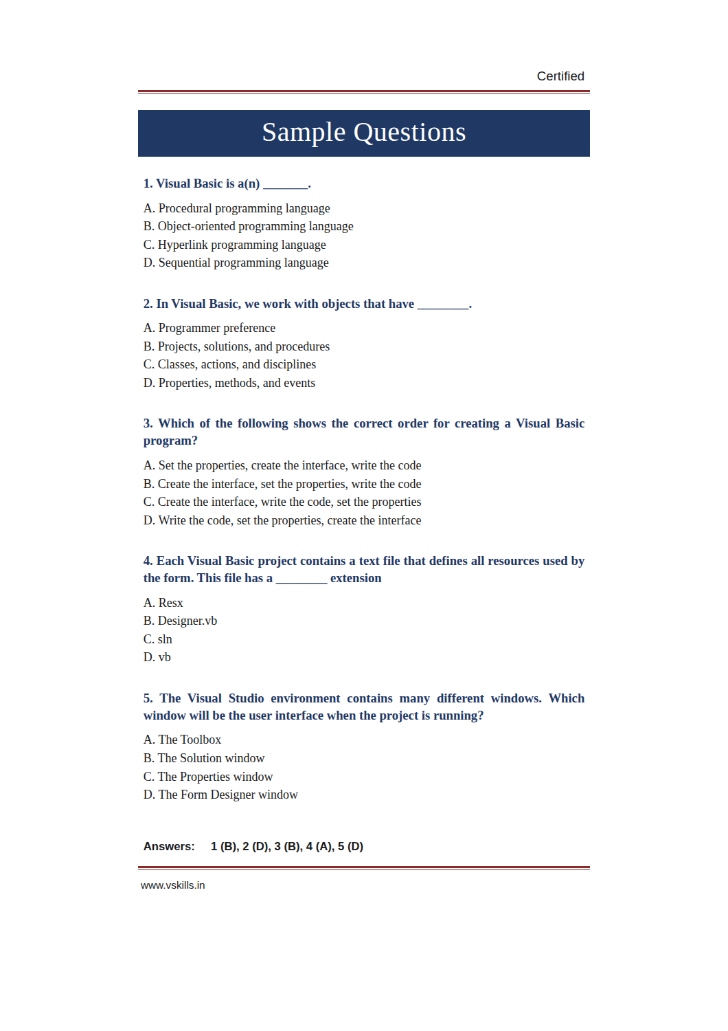Certified
Sample Questions
1. Visual Basic is a(n) _______.
A. Procedural programming language
B. Object-oriented programming language
C. Hyperlink programming language
D. Sequential programming language
2. In Visual Basic, we work with objects that have ________.
A. Programmer preference
B. Projects, solutions, and procedures
C. Classes, actions, and disciplines
D. Properties, methods, and events
3. Which of the following shows the correct order for creating a Visual Basic program?
A. Set the properties, create the interface, write the code
B. Create the interface, set the properties, write the code
C. Create the interface, write the code, set the properties
D. Write the code, set the properties, create the interface
4. Each Visual Basic project contains a text file that defines all resources used by the form. This file has a ________ extension
A. Resx
B. Designer.vb
C. sln
D. vb
5. The Visual Studio environment contains many different windows. Which window will be the user interface when the project is running?
A. The Toolbox
B. The Solution window
C. The Properties window
D. The Form Designer window
Answers: 1 (B), 2 (D), 3 (B), 4 (A), 5 (D)
www.vskills.in